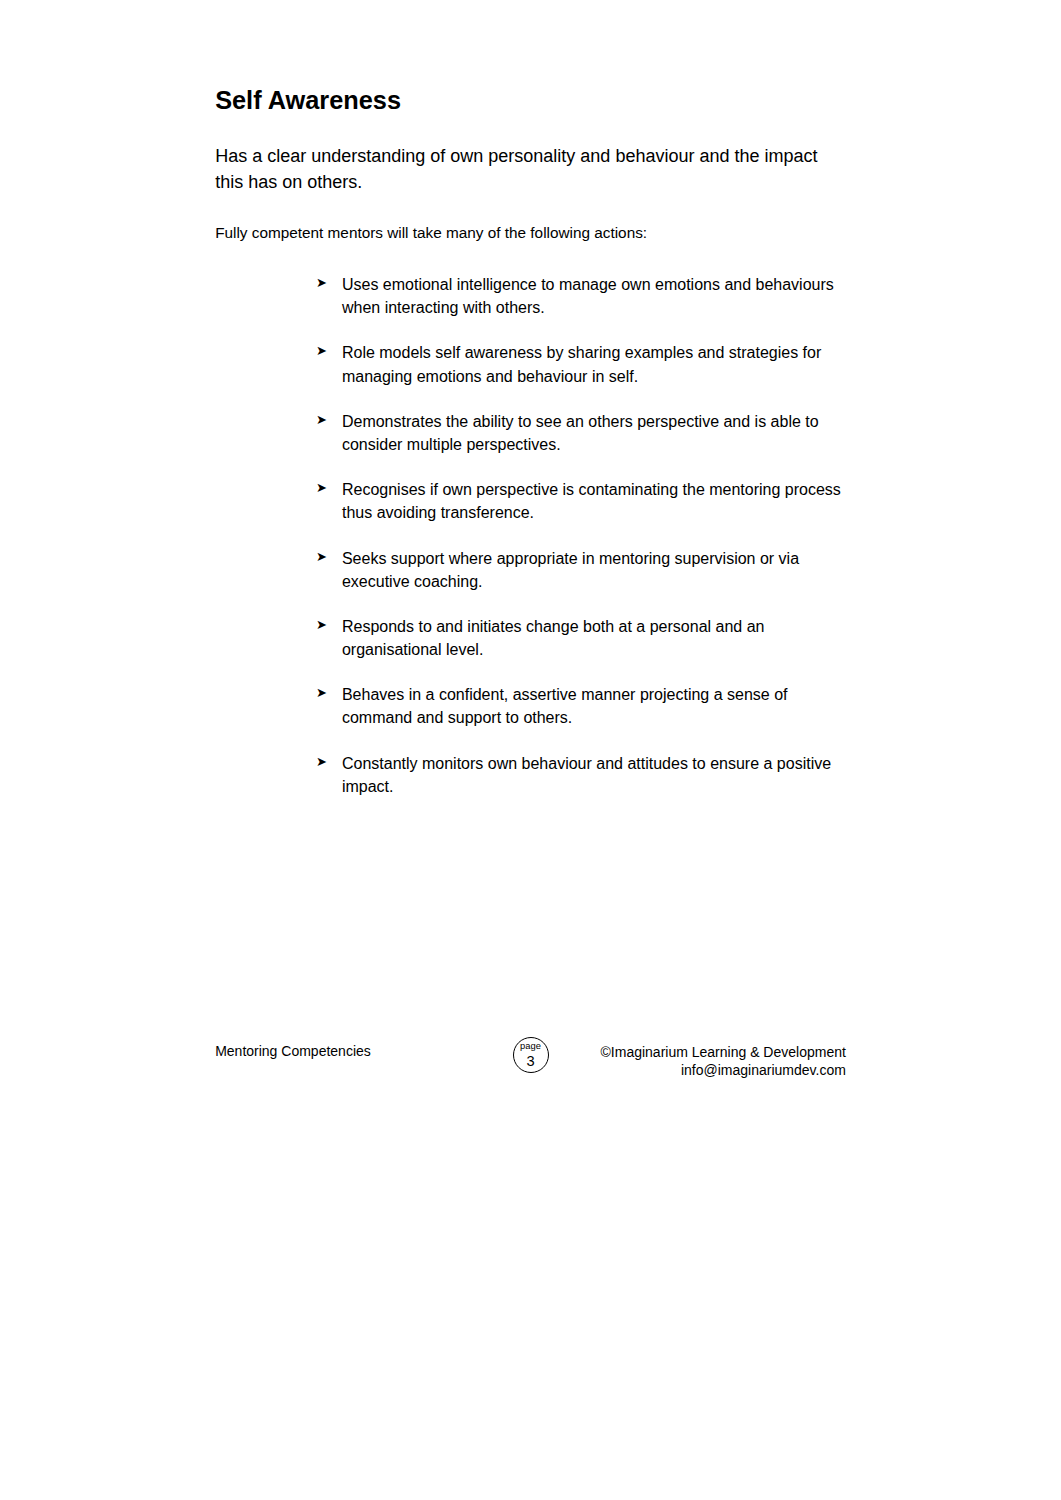Self Awareness
Has a clear understanding of own personality and behaviour and the impact this has on others.
Fully competent mentors will take many of the following actions:
Uses emotional intelligence to manage own emotions and behaviours when interacting with others.
Role models self awareness by sharing examples and strategies for managing emotions and behaviour in self.
Demonstrates the ability to see an others perspective and is able to consider multiple perspectives.
Recognises if own perspective is contaminating the mentoring process thus avoiding transference.
Seeks support where appropriate in mentoring supervision or via executive coaching.
Responds to and initiates change both at a personal and an organisational level.
Behaves in a confident, assertive manner projecting a sense of command and support to others.
Constantly monitors own behaviour and attitudes to ensure a positive impact.
Mentoring Competencies
page 3
©Imaginarium Learning & Development
info@imaginariumdev.com